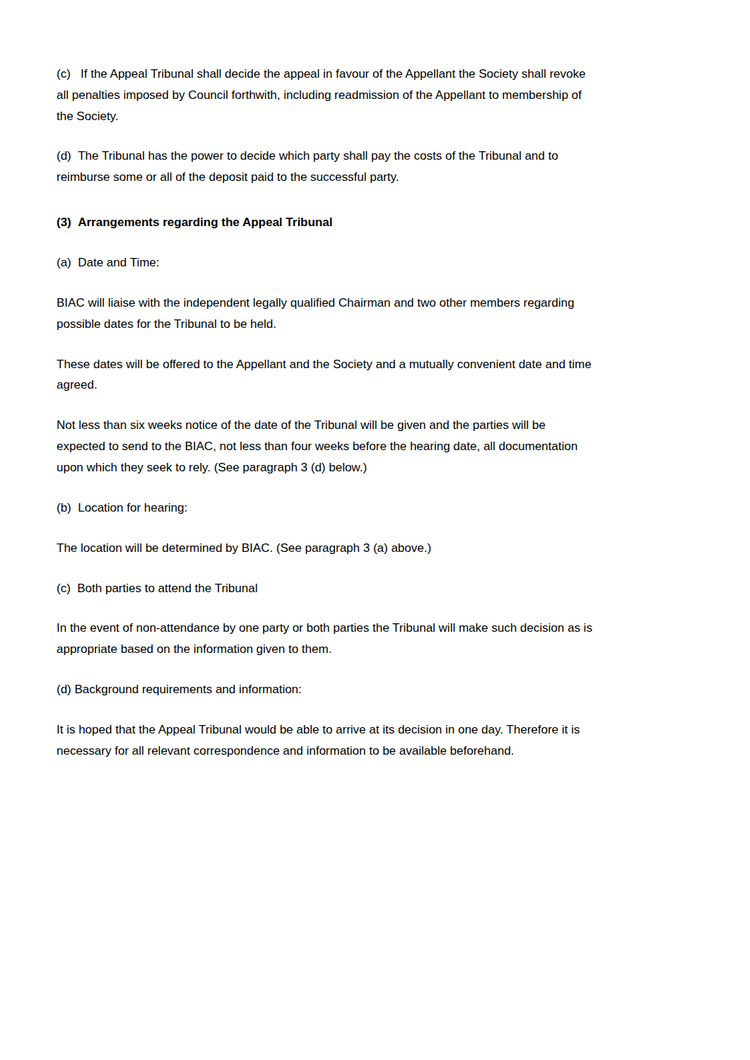(c) If the Appeal Tribunal shall decide the appeal in favour of the Appellant the Society shall revoke all penalties imposed by Council forthwith, including readmission of the Appellant to membership of the Society.
(d) The Tribunal has the power to decide which party shall pay the costs of the Tribunal and to reimburse some or all of the deposit paid to the successful party.
(3) Arrangements regarding the Appeal Tribunal
(a) Date and Time:
BIAC will liaise with the independent legally qualified Chairman and two other members regarding possible dates for the Tribunal to be held.
These dates will be offered to the Appellant and the Society and a mutually convenient date and time agreed.
Not less than six weeks notice of the date of the Tribunal will be given and the parties will be expected to send to the BIAC, not less than four weeks before the hearing date, all documentation upon which they seek to rely. (See paragraph 3 (d) below.)
(b) Location for hearing:
The location will be determined by BIAC. (See paragraph 3 (a) above.)
(c) Both parties to attend the Tribunal
In the event of non-attendance by one party or both parties the Tribunal will make such decision as is appropriate based on the information given to them.
(d) Background requirements and information:
It is hoped that the Appeal Tribunal would be able to arrive at its decision in one day. Therefore it is necessary for all relevant correspondence and information to be available beforehand.